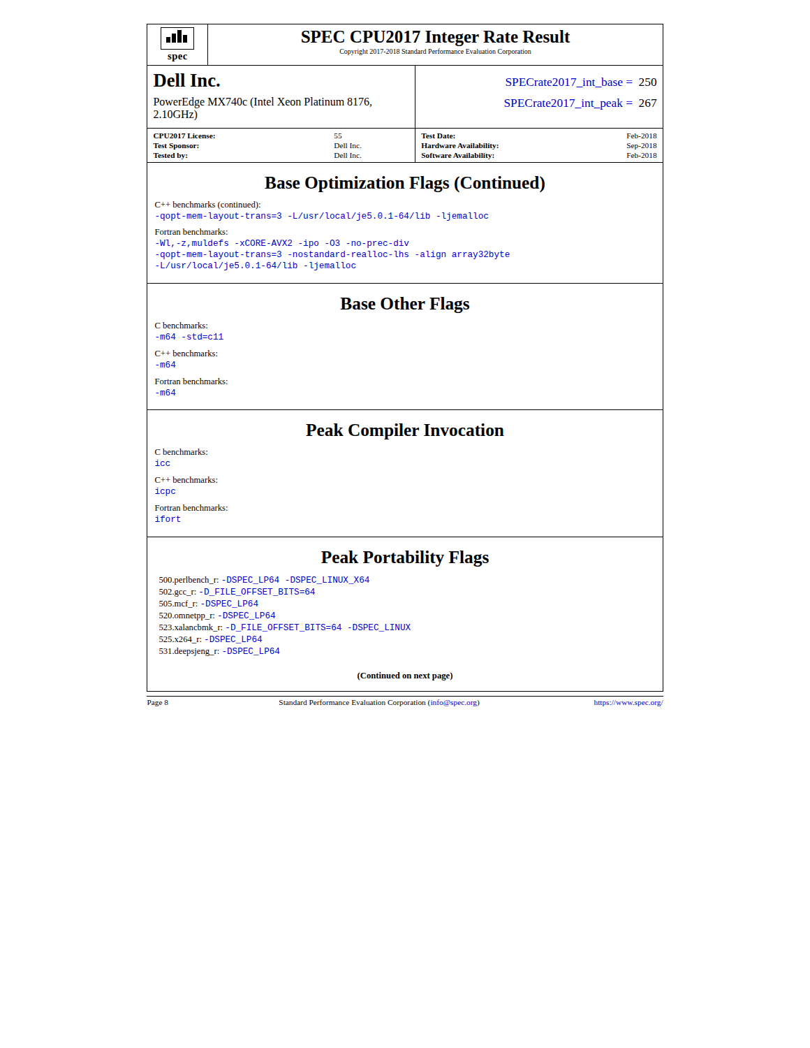spec
SPEC CPU2017 Integer Rate Result
Copyright 2017-2018 Standard Performance Evaluation Corporation
Dell Inc.
PowerEdge MX740c (Intel Xeon Platinum 8176, 2.10GHz)
SPECrate2017_int_base = 250
SPECrate2017_int_peak = 267
| CPU2017 License: | 55 |
| Test Sponsor: | Dell Inc. |
| Tested by: | Dell Inc. |
| Test Date: | Feb-2018 |
| Hardware Availability: | Sep-2018 |
| Software Availability: | Feb-2018 |
Base Optimization Flags (Continued)
C++ benchmarks (continued):
-qopt-mem-layout-trans=3 -L/usr/local/je5.0.1-64/lib -ljemalloc
Fortran benchmarks:
-Wl,-z,muldefs -xCORE-AVX2 -ipo -O3 -no-prec-div -qopt-mem-layout-trans=3 -nostandard-realloc-lhs -align array32byte -L/usr/local/je5.0.1-64/lib -ljemalloc
Base Other Flags
C benchmarks:
-m64 -std=c11
C++ benchmarks:
-m64
Fortran benchmarks:
-m64
Peak Compiler Invocation
C benchmarks:
icc
C++ benchmarks:
icpc
Fortran benchmarks:
ifort
Peak Portability Flags
500.perlbench_r: -DSPEC_LP64 -DSPEC_LINUX_X64
502.gcc_r: -D_FILE_OFFSET_BITS=64
505.mcf_r: -DSPEC_LP64
520.omnetpp_r: -DSPEC_LP64
523.xalancbmk_r: -D_FILE_OFFSET_BITS=64 -DSPEC_LINUX
525.x264_r: -DSPEC_LP64
531.deepsjeng_r: -DSPEC_LP64
(Continued on next page)
Page 8
Standard Performance Evaluation Corporation (info@spec.org)
https://www.spec.org/